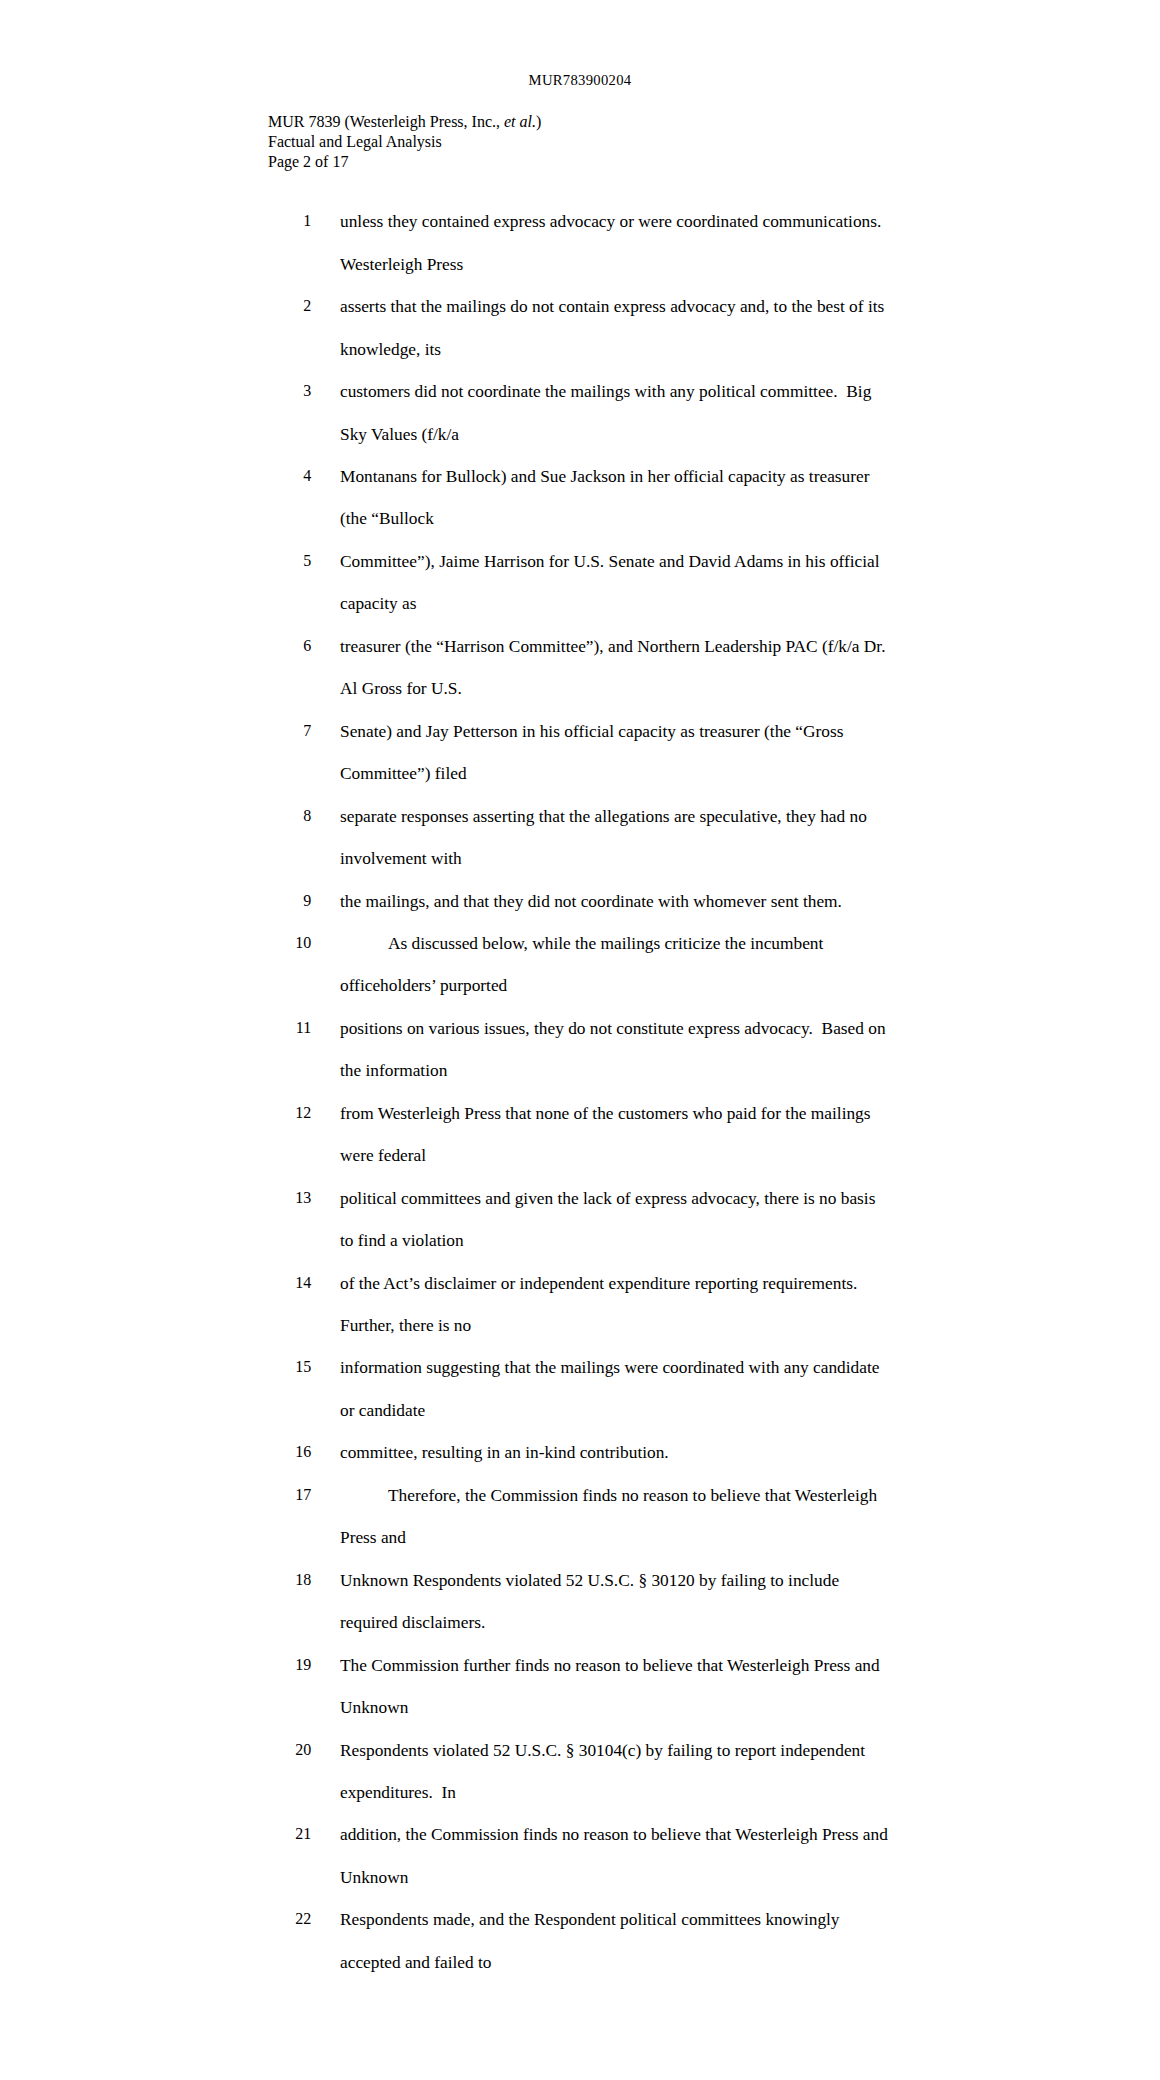MUR783900204
MUR 7839 (Westerleigh Press, Inc., et al.)
Factual and Legal Analysis
Page 2 of 17
unless they contained express advocacy or were coordinated communications. Westerleigh Press
asserts that the mailings do not contain express advocacy and, to the best of its knowledge, its
customers did not coordinate the mailings with any political committee. Big Sky Values (f/k/a
Montanans for Bullock) and Sue Jackson in her official capacity as treasurer (the “Bullock
Committee”), Jaime Harrison for U.S. Senate and David Adams in his official capacity as
treasurer (the “Harrison Committee”), and Northern Leadership PAC (f/k/a Dr. Al Gross for U.S.
Senate) and Jay Petterson in his official capacity as treasurer (the “Gross Committee”) filed
separate responses asserting that the allegations are speculative, they had no involvement with
the mailings, and that they did not coordinate with whomever sent them.
As discussed below, while the mailings criticize the incumbent officeholders’ purported
positions on various issues, they do not constitute express advocacy. Based on the information
from Westerleigh Press that none of the customers who paid for the mailings were federal
political committees and given the lack of express advocacy, there is no basis to find a violation
of the Act’s disclaimer or independent expenditure reporting requirements. Further, there is no
information suggesting that the mailings were coordinated with any candidate or candidate
committee, resulting in an in-kind contribution.
Therefore, the Commission finds no reason to believe that Westerleigh Press and
Unknown Respondents violated 52 U.S.C. § 30120 by failing to include required disclaimers.
The Commission further finds no reason to believe that Westerleigh Press and Unknown
Respondents violated 52 U.S.C. § 30104(c) by failing to report independent expenditures. In
addition, the Commission finds no reason to believe that Westerleigh Press and Unknown
Respondents made, and the Respondent political committees knowingly accepted and failed to